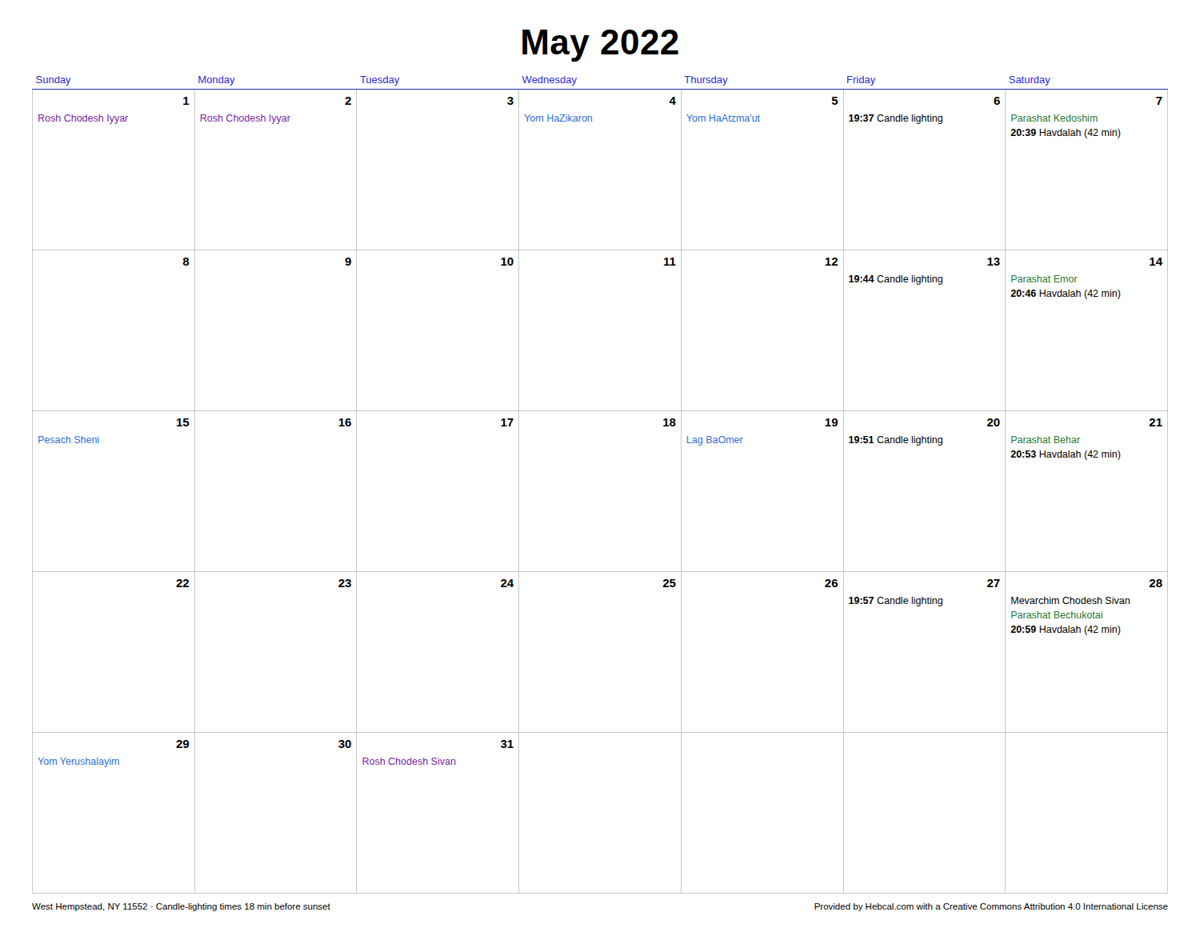May 2022
| Sunday | Monday | Tuesday | Wednesday | Thursday | Friday | Saturday |
| --- | --- | --- | --- | --- | --- | --- |
| 1 Rosh Chodesh Iyyar | 2 Rosh Chodesh Iyyar | 3 | 4 Yom HaZikaron | 5 Yom HaAtzma'ut | 6 19:37 Candle lighting | 7 Parashat Kedoshim 20:39 Havdalah (42 min) |
| 8 | 9 | 10 | 11 | 12 | 13 19:44 Candle lighting | 14 Parashat Emor 20:46 Havdalah (42 min) |
| 15 Pesach Sheni | 16 | 17 | 18 | 19 Lag BaOmer | 20 19:51 Candle lighting | 21 Parashat Behar 20:53 Havdalah (42 min) |
| 22 | 23 | 24 | 25 | 26 | 27 19:57 Candle lighting | 28 Mevarchim Chodesh Sivan Parashat Bechukotai 20:59 Havdalah (42 min) |
| 29 Yom Yerushalayim | 30 | 31 Rosh Chodesh Sivan | | | | |
West Hempstead, NY 11552 · Candle-lighting times 18 min before sunset
Provided by Hebcal.com with a Creative Commons Attribution 4.0 International License